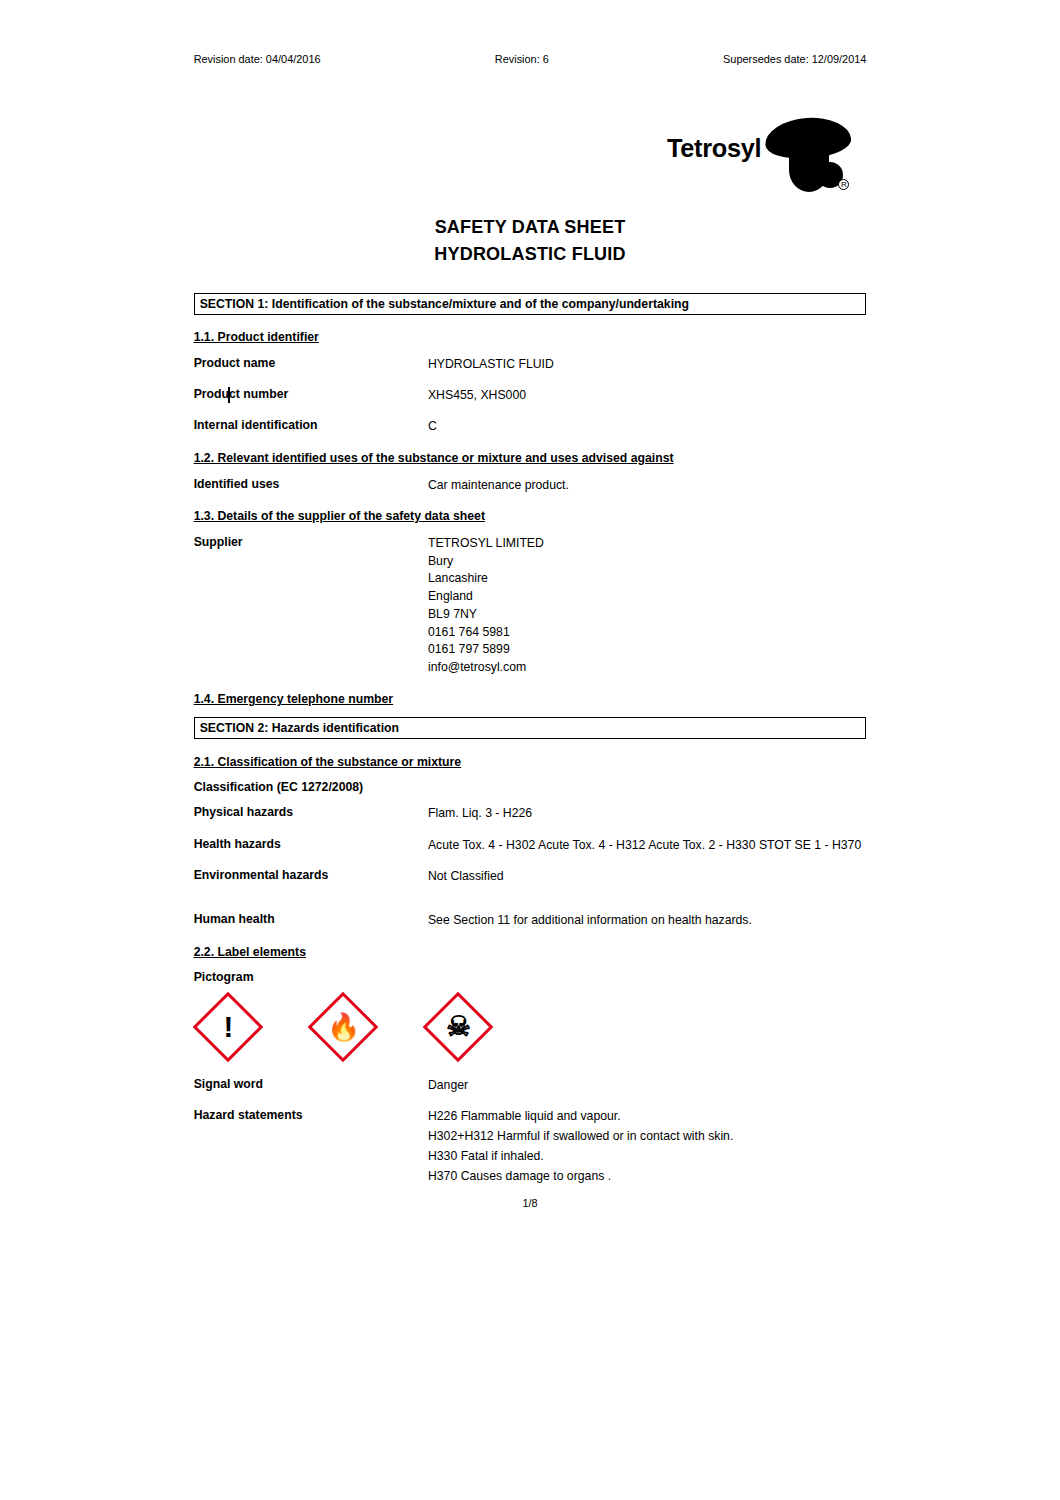Revision date: 04/04/2016
Revision: 6
Supersedes date: 12/09/2014
Tetrosyl
R
SAFETY DATA SHEET
HYDROLASTIC FLUID
SECTION 1: Identification of the substance/mixture and of the company/undertaking
1.1. Product identifier
Product name
HYDROLASTIC FLUID
Product number
XHS455, XHS000
Internal identification
C
1.2. Relevant identified uses of the substance or mixture and uses advised against
Identified uses
Car maintenance product.
1.3. Details of the supplier of the safety data sheet
Supplier
TETROSYL LIMITED
Bury
Lancashire
England
BL9 7NY
0161 764 5981
0161 797 5899
info@tetrosyl.com
1.4. Emergency telephone number
SECTION 2: Hazards identification
2.1. Classification of the substance or mixture
Classification (EC 1272/2008)
Physical hazards
Flam. Liq. 3 - H226
Health hazards
Acute Tox. 4 - H302 Acute Tox. 4 - H312 Acute Tox. 2 - H330 STOT SE 1 - H370
Environmental hazards
Not Classified
Human health
See Section 11 for additional information on health hazards.
2.2. Label elements
Pictogram
!
🔥
☠
Signal word
Danger
Hazard statements
H226 Flammable liquid and vapour.
H302+H312 Harmful if swallowed or in contact with skin.
H330 Fatal if inhaled.
H370 Causes damage to organs .
1/8